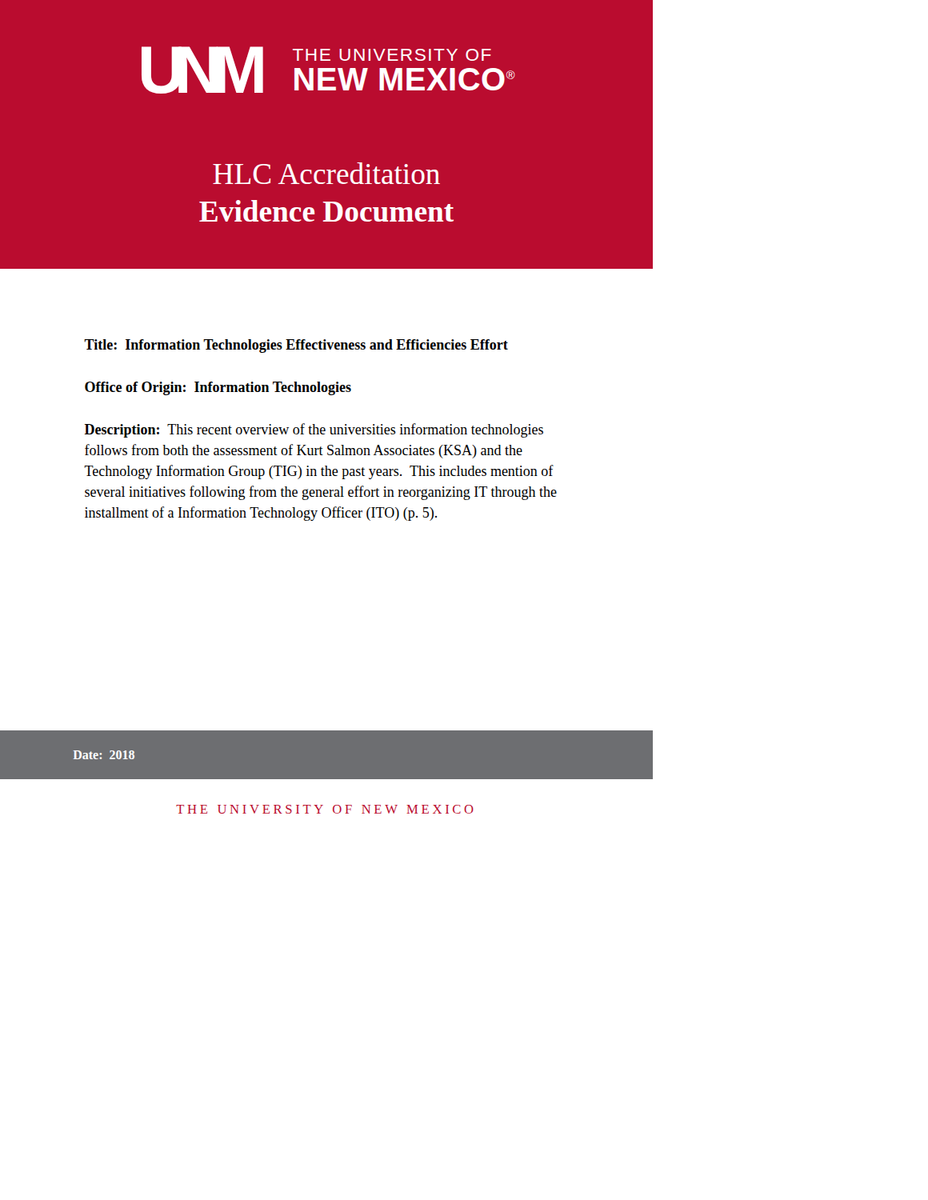UNM THE UNIVERSITY OF NEW MEXICO®
HLC Accreditation
Evidence Document
Title: Information Technologies Effectiveness and Efficiencies Effort
Office of Origin: Information Technologies
Description: This recent overview of the universities information technologies follows from both the assessment of Kurt Salmon Associates (KSA) and the Technology Information Group (TIG) in the past years. This includes mention of several initiatives following from the general effort in reorganizing IT through the installment of a Information Technology Officer (ITO) (p. 5).
Date: 2018
THE UNIVERSITY OF NEW MEXICO